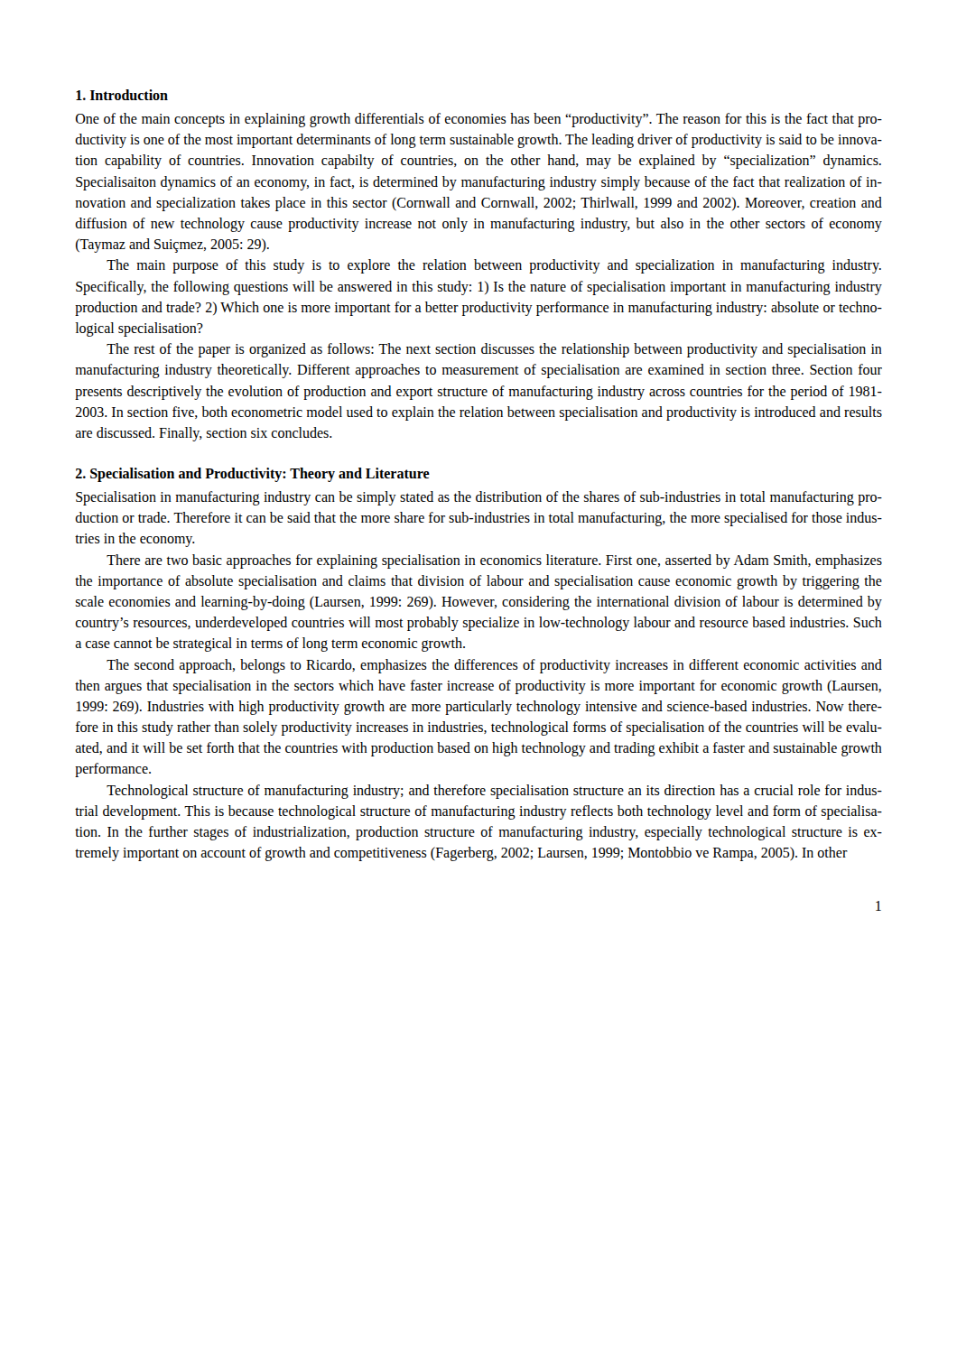1. Introduction
One of the main concepts in explaining growth differentials of economies has been “productivity”. The reason for this is the fact that productivity is one of the most important determinants of long term sustainable growth. The leading driver of productivity is said to be innovation capability of countries. Innovation capabilty of countries, on the other hand, may be explained by “specialization” dynamics. Specialisaiton dynamics of an economy, in fact, is determined by manufacturing industry simply because of the fact that realization of innovation and specialization takes place in this sector (Cornwall and Cornwall, 2002; Thirlwall, 1999 and 2002). Moreover, creation and diffusion of new technology cause productivity increase not only in manufacturing industry, but also in the other sectors of economy (Taymaz and Suiçmez, 2005: 29).
The main purpose of this study is to explore the relation between productivity and specialization in manufacturing industry. Specifically, the following questions will be answered in this study: 1) Is the nature of specialisation important in manufacturing industry production and trade? 2) Which one is more important for a better productivity performance in manufacturing industry: absolute or technological specialisation?
The rest of the paper is organized as follows: The next section discusses the relationship between productivity and specialisation in manufacturing industry theoretically. Different approaches to measurement of specialisation are examined in section three. Section four presents descriptively the evolution of production and export structure of manufacturing industry across countries for the period of 1981-2003. In section five, both econometric model used to explain the relation between specialisation and productivity is introduced and results are discussed. Finally, section six concludes.
2. Specialisation and Productivity: Theory and Literature
Specialisation in manufacturing industry can be simply stated as the distribution of the shares of sub-industries in total manufacturing production or trade. Therefore it can be said that the more share for sub-industries in total manufacturing, the more specialised for those industries in the economy.
There are two basic approaches for explaining specialisation in economics literature. First one, asserted by Adam Smith, emphasizes the importance of absolute specialisation and claims that division of labour and specialisation cause economic growth by triggering the scale economies and learning-by-doing (Laursen, 1999: 269). However, considering the international division of labour is determined by country’s resources, underdeveloped countries will most probably specialize in low-technology labour and resource based industries. Such a case cannot be strategical in terms of long term economic growth.
The second approach, belongs to Ricardo, emphasizes the differences of productivity increases in different economic activities and then argues that specialisation in the sectors which have faster increase of productivity is more important for economic growth (Laursen, 1999: 269). Industries with high productivity growth are more particularly technology intensive and science-based industries. Now therefore in this study rather than solely productivity increases in industries, technological forms of specialisation of the countries will be evaluated, and it will be set forth that the countries with production based on high technology and trading exhibit a faster and sustainable growth performance.
Technological structure of manufacturing industry; and therefore specialisation structure an its direction has a crucial role for industrial development. This is because technological structure of manufacturing industry reflects both technology level and form of specialisation. In the further stages of industrialization, production structure of manufacturing industry, especially technological structure is extremely important on account of growth and competitiveness (Fagerberg, 2002; Laursen, 1999; Montobbio ve Rampa, 2005). In other
1